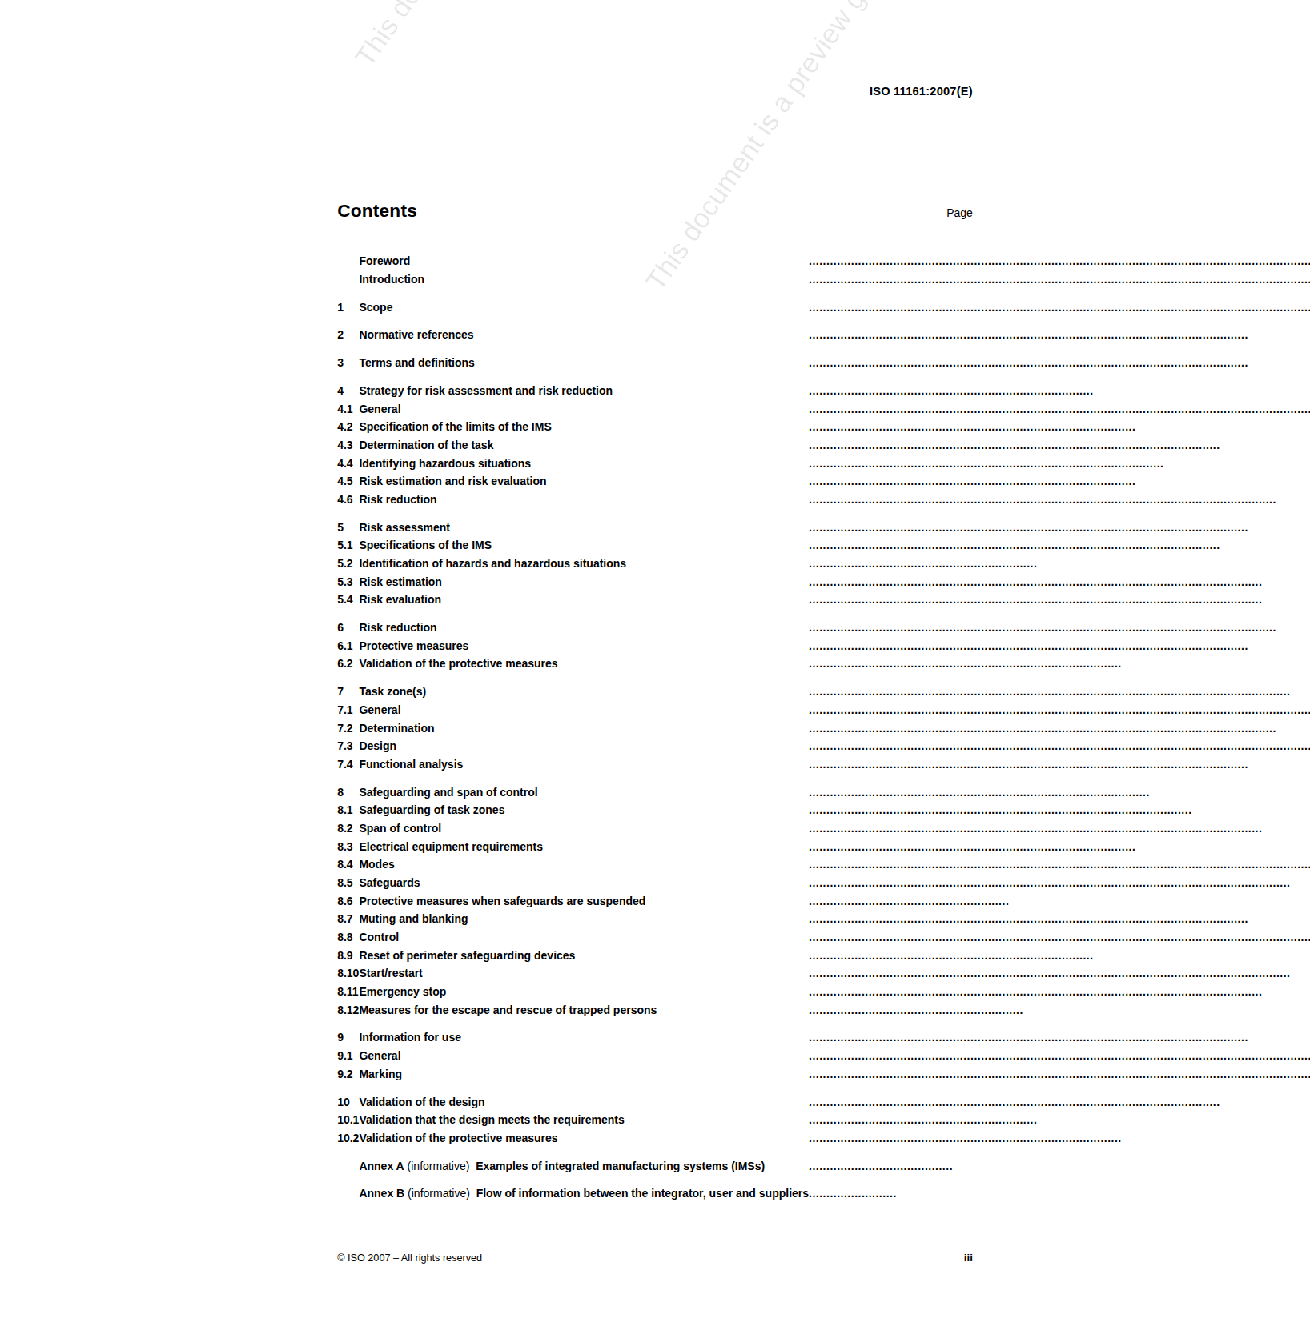This document is a preview generated by EVS This document is a preview generated by EVS
ISO 11161:2007(E)
Contents
Page
| | Foreword | ................................................................................................................................................................. | v |
| | Introduction | ............................................................................................................................................................. | vi |
| 1 | Scope | ..................................................................................................................................................... | 1 |
| 2 | Normative references | ............................................................................................................................. | 1 |
| 3 | Terms and definitions | ............................................................................................................................. | 2 |
| 4 | Strategy for risk assessment and risk reduction | ................................................................................. | 6 |
| 4.1 | General | ................................................................................................................................................. | 6 |
| 4.2 | Specification of the limits of the IMS | ............................................................................................. | 6 |
| 4.3 | Determination of the task | ..................................................................................................................... | 6 |
| 4.4 | Identifying hazardous situations | ..................................................................................................... | 8 |
| 4.5 | Risk estimation and risk evaluation | ............................................................................................. | 8 |
| 4.6 | Risk reduction | ..................................................................................................................................... | 8 |
| 5 | Risk assessment | ............................................................................................................................. | 10 |
| 5.1 | Specifications of the IMS | ..................................................................................................................... | 10 |
| 5.2 | Identification of hazards and hazardous situations | ................................................................. | 12 |
| 5.3 | Risk estimation | ................................................................................................................................. | 13 |
| 5.4 | Risk evaluation | ................................................................................................................................. | 14 |
| 6 | Risk reduction | ..................................................................................................................................... | 14 |
| 6.1 | Protective measures | ............................................................................................................................. | 14 |
| 6.2 | Validation of the protective measures | ......................................................................................... | 14 |
| 7 | Task zone(s) | ......................................................................................................................................... | 14 |
| 7.1 | General | ................................................................................................................................................. | 14 |
| 7.2 | Determination | ..................................................................................................................................... | 15 |
| 7.3 | Design | ..................................................................................................................................................... | 15 |
| 7.4 | Functional analysis | ............................................................................................................................. | 16 |
| 8 | Safeguarding and span of control | ................................................................................................. | 16 |
| 8.1 | Safeguarding of task zones | ............................................................................................................. | 16 |
| 8.2 | Span of control | ................................................................................................................................. | 17 |
| 8.3 | Electrical equipment requirements | ............................................................................................. | 17 |
| 8.4 | Modes | ..................................................................................................................................................... | 17 |
| 8.5 | Safeguards | ......................................................................................................................................... | 18 |
| 8.6 | Protective measures when safeguards are suspended | ......................................................... | 18 |
| 8.7 | Muting and blanking | ............................................................................................................................. | 20 |
| 8.8 | Control | ................................................................................................................................................. | 20 |
| 8.9 | Reset of perimeter safeguarding devices | ................................................................................. | 21 |
| 8.10 | Start/restart | ......................................................................................................................................... | 21 |
| 8.11 | Emergency stop | ................................................................................................................................. | 22 |
| 8.12 | Measures for the escape and rescue of trapped persons | ............................................................. | 22 |
| 9 | Information for use | ............................................................................................................................. | 22 |
| 9.1 | General | ................................................................................................................................................. | 22 |
| 9.2 | Marking | ................................................................................................................................................. | 23 |
| 10 | Validation of the design | ..................................................................................................................... | 23 |
| 10.1 | Validation that the design meets the requirements | ................................................................. | 23 |
| 10.2 | Validation of the protective measures | ......................................................................................... | 23 |
| | Annex A (informative) Examples of integrated manufacturing systems (IMSs) | ......................................... | 24 |
| | Annex B (informative) Flow of information between the integrator, user and suppliers | ......................... | 27 |
© ISO 2007 – All rights reserved iii